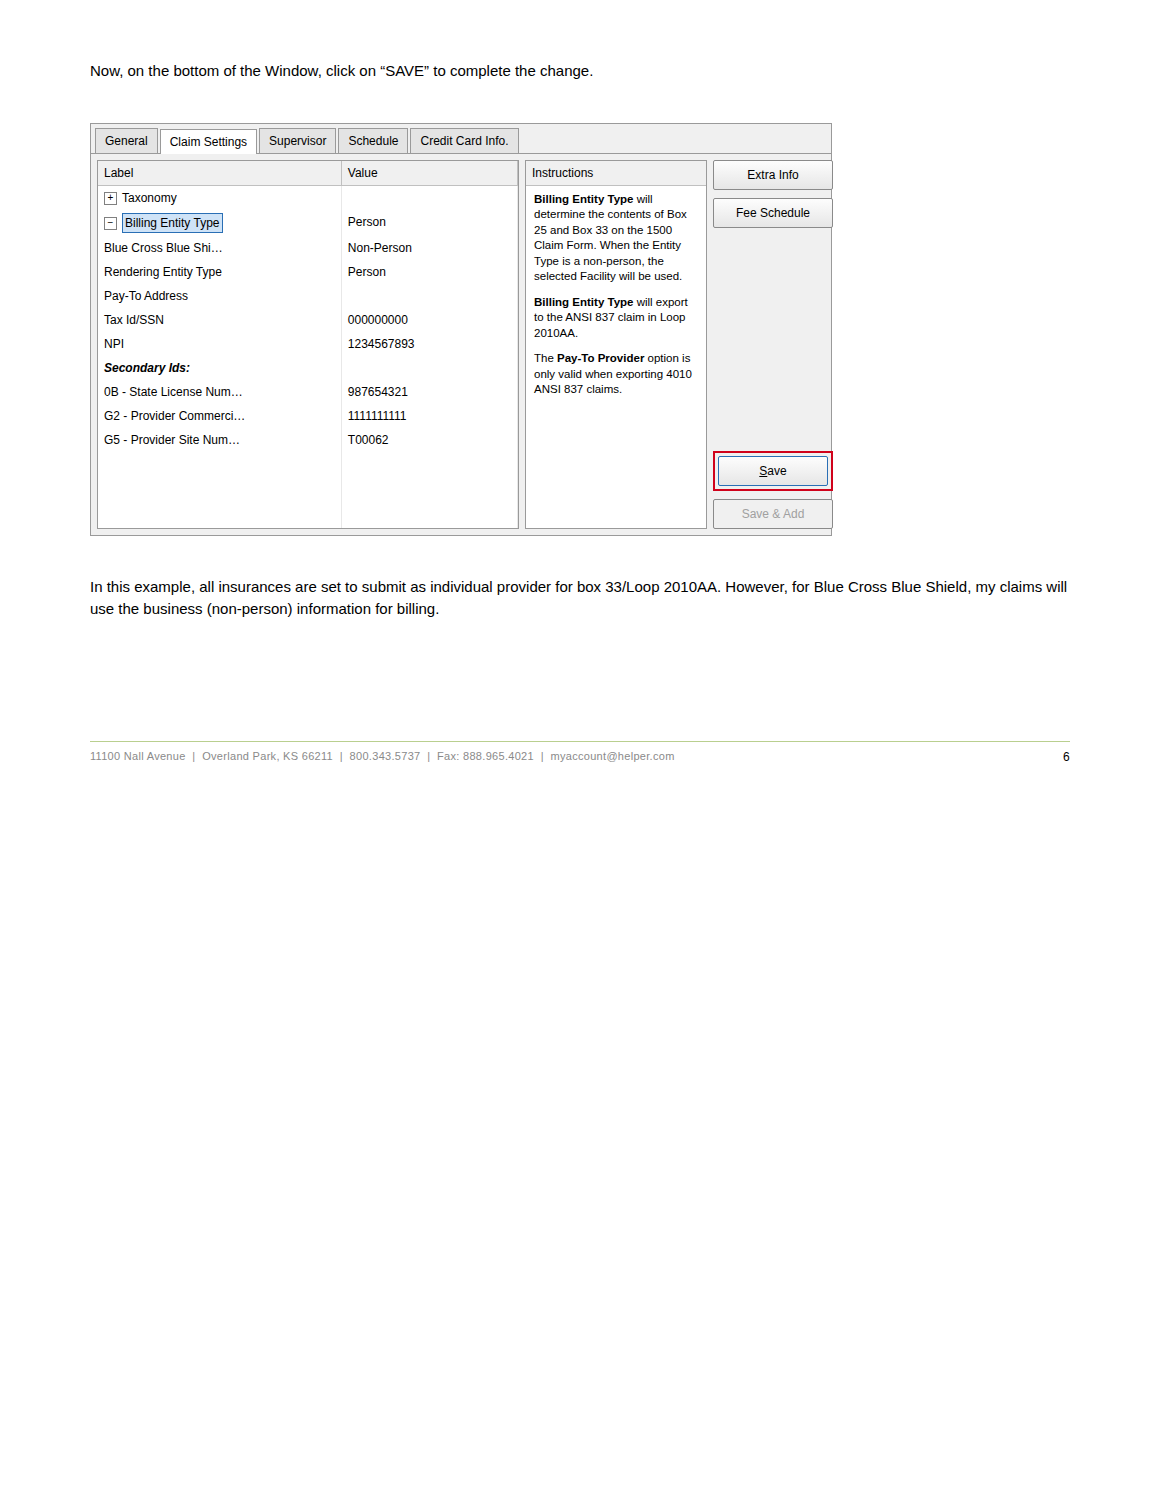Now, on the bottom of the Window, click on “SAVE” to complete the change.
General
Claim Settings
Supervisor
Schedule
Credit Card Info.
| Label | Value |
| --- | --- |
| + Taxonomy | |
| − Billing Entity Type | Person |
| Blue Cross Blue Shi… | Non-Person |
| Rendering Entity Type | Person |
| Pay-To Address | |
| Tax Id/SSN | 000000000 |
| NPI | 1234567893 |
| Secondary Ids: | |
| 0B - State License Num… | 987654321 |
| G2 - Provider Commerci… | 1111111111 |
| G5 - Provider Site Num… | T00062 |
Instructions
Billing Entity Type will determine the contents of Box 25 and Box 33 on the 1500 Claim Form. When the Entity Type is a non-person, the selected Facility will be used.
Billing Entity Type will export to the ANSI 837 claim in Loop 2010AA.
The Pay-To Provider option is only valid when exporting 4010 ANSI 837 claims.
Extra Info
Fee Schedule
Save
Save & Add
In this example, all insurances are set to submit as individual provider for box 33/Loop 2010AA. However, for Blue Cross Blue Shield, my claims will use the business (non-person) information for billing.
11100 Nall Avenue | Overland Park, KS 66211 | 800.343.5737 | Fax: 888.965.4021 | myaccount@helper.com 6